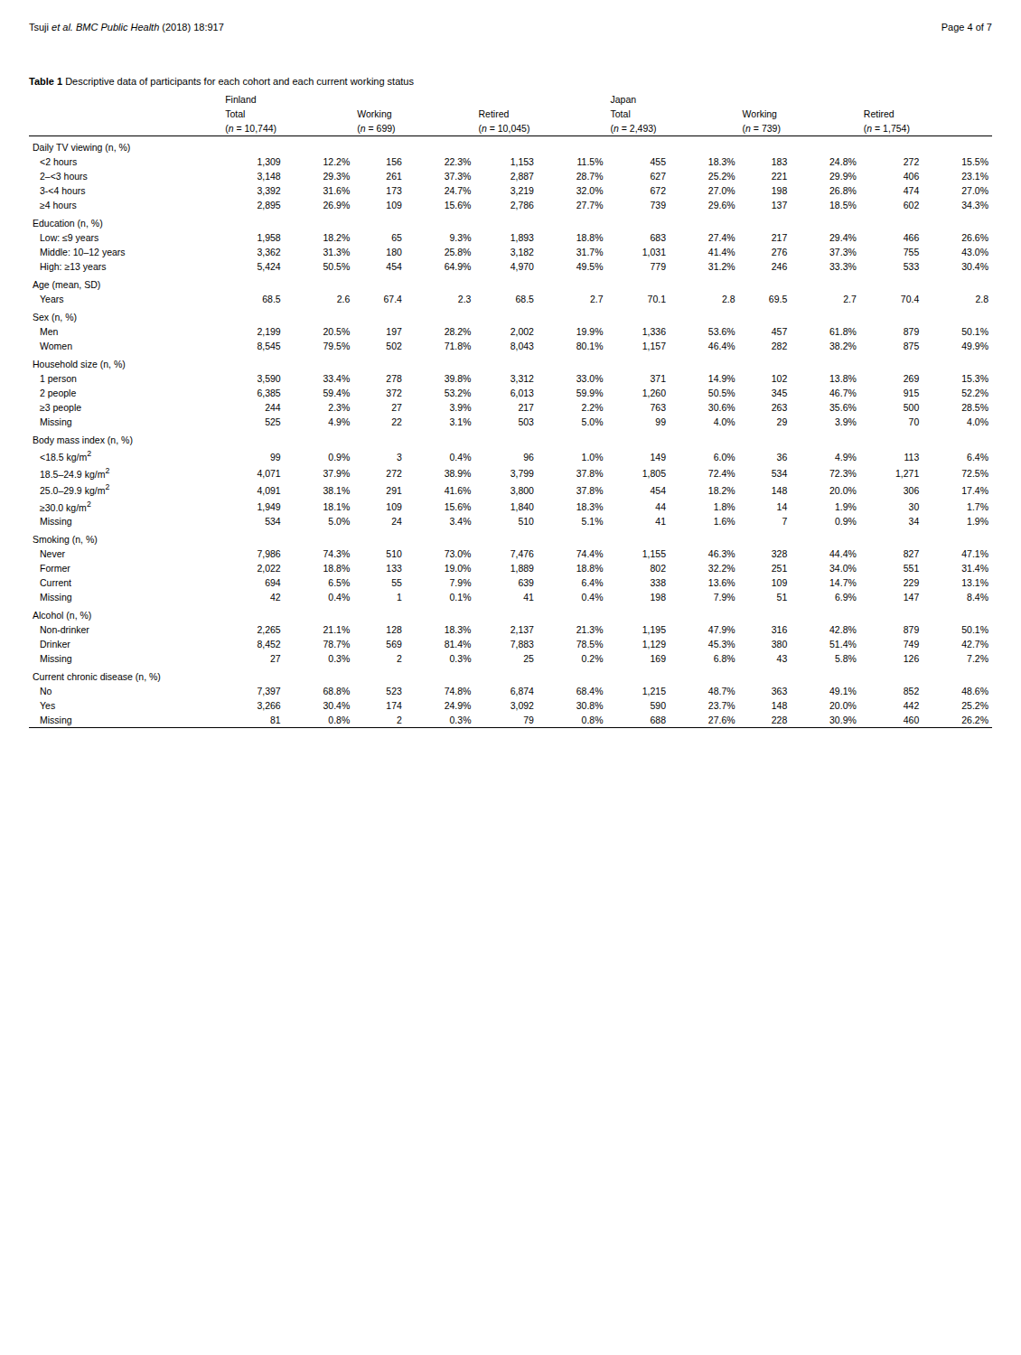Tsuji et al. BMC Public Health (2018) 18:917
Page 4 of 7
Table 1 Descriptive data of participants for each cohort and each current working status
| | Finland | Japan |
| --- | --- | --- |
| | Total | Working | Retired | Total | Working | Retired |
| | ( n = 10,744) | ( n = 699) | ( n = 10,045) | ( n = 2,493) | ( n = 739) | ( n = 1,754) |
| Daily TV viewing (n, %) |
| <2 hours | 1,309 | 12.2% | 156 | 22.3% | 1,153 | 11.5% | 455 | 18.3% | 183 | 24.8% | 272 | 15.5% |
| 2–<3 hours | 3,148 | 29.3% | 261 | 37.3% | 2,887 | 28.7% | 627 | 25.2% | 221 | 29.9% | 406 | 23.1% |
| 3-<4 hours | 3,392 | 31.6% | 173 | 24.7% | 3,219 | 32.0% | 672 | 27.0% | 198 | 26.8% | 474 | 27.0% |
| ≥4 hours | 2,895 | 26.9% | 109 | 15.6% | 2,786 | 27.7% | 739 | 29.6% | 137 | 18.5% | 602 | 34.3% |
| Education (n, %) |
| Low: ≤9 years | 1,958 | 18.2% | 65 | 9.3% | 1,893 | 18.8% | 683 | 27.4% | 217 | 29.4% | 466 | 26.6% |
| Middle: 10–12 years | 3,362 | 31.3% | 180 | 25.8% | 3,182 | 31.7% | 1,031 | 41.4% | 276 | 37.3% | 755 | 43.0% |
| High: ≥13 years | 5,424 | 50.5% | 454 | 64.9% | 4,970 | 49.5% | 779 | 31.2% | 246 | 33.3% | 533 | 30.4% |
| Age (mean, SD) |
| Years | 68.5 | 2.6 | 67.4 | 2.3 | 68.5 | 2.7 | 70.1 | 2.8 | 69.5 | 2.7 | 70.4 | 2.8 |
| Sex (n, %) |
| Men | 2,199 | 20.5% | 197 | 28.2% | 2,002 | 19.9% | 1,336 | 53.6% | 457 | 61.8% | 879 | 50.1% |
| Women | 8,545 | 79.5% | 502 | 71.8% | 8,043 | 80.1% | 1,157 | 46.4% | 282 | 38.2% | 875 | 49.9% |
| Household size (n, %) |
| 1 person | 3,590 | 33.4% | 278 | 39.8% | 3,312 | 33.0% | 371 | 14.9% | 102 | 13.8% | 269 | 15.3% |
| 2 people | 6,385 | 59.4% | 372 | 53.2% | 6,013 | 59.9% | 1,260 | 50.5% | 345 | 46.7% | 915 | 52.2% |
| ≥3 people | 244 | 2.3% | 27 | 3.9% | 217 | 2.2% | 763 | 30.6% | 263 | 35.6% | 500 | 28.5% |
| Missing | 525 | 4.9% | 22 | 3.1% | 503 | 5.0% | 99 | 4.0% | 29 | 3.9% | 70 | 4.0% |
| Body mass index (n, %) |
| <18.5 kg/m 2 | 99 | 0.9% | 3 | 0.4% | 96 | 1.0% | 149 | 6.0% | 36 | 4.9% | 113 | 6.4% |
| 18.5–24.9 kg/m 2 | 4,071 | 37.9% | 272 | 38.9% | 3,799 | 37.8% | 1,805 | 72.4% | 534 | 72.3% | 1,271 | 72.5% |
| 25.0–29.9 kg/m 2 | 4,091 | 38.1% | 291 | 41.6% | 3,800 | 37.8% | 454 | 18.2% | 148 | 20.0% | 306 | 17.4% |
| ≥30.0 kg/m 2 | 1,949 | 18.1% | 109 | 15.6% | 1,840 | 18.3% | 44 | 1.8% | 14 | 1.9% | 30 | 1.7% |
| Missing | 534 | 5.0% | 24 | 3.4% | 510 | 5.1% | 41 | 1.6% | 7 | 0.9% | 34 | 1.9% |
| Smoking (n, %) |
| Never | 7,986 | 74.3% | 510 | 73.0% | 7,476 | 74.4% | 1,155 | 46.3% | 328 | 44.4% | 827 | 47.1% |
| Former | 2,022 | 18.8% | 133 | 19.0% | 1,889 | 18.8% | 802 | 32.2% | 251 | 34.0% | 551 | 31.4% |
| Current | 694 | 6.5% | 55 | 7.9% | 639 | 6.4% | 338 | 13.6% | 109 | 14.7% | 229 | 13.1% |
| Missing | 42 | 0.4% | 1 | 0.1% | 41 | 0.4% | 198 | 7.9% | 51 | 6.9% | 147 | 8.4% |
| Alcohol (n, %) |
| Non-drinker | 2,265 | 21.1% | 128 | 18.3% | 2,137 | 21.3% | 1,195 | 47.9% | 316 | 42.8% | 879 | 50.1% |
| Drinker | 8,452 | 78.7% | 569 | 81.4% | 7,883 | 78.5% | 1,129 | 45.3% | 380 | 51.4% | 749 | 42.7% |
| Missing | 27 | 0.3% | 2 | 0.3% | 25 | 0.2% | 169 | 6.8% | 43 | 5.8% | 126 | 7.2% |
| Current chronic disease (n, %) |
| No | 7,397 | 68.8% | 523 | 74.8% | 6,874 | 68.4% | 1,215 | 48.7% | 363 | 49.1% | 852 | 48.6% |
| Yes | 3,266 | 30.4% | 174 | 24.9% | 3,092 | 30.8% | 590 | 23.7% | 148 | 20.0% | 442 | 25.2% |
| Missing | 81 | 0.8% | 2 | 0.3% | 79 | 0.8% | 688 | 27.6% | 228 | 30.9% | 460 | 26.2% |